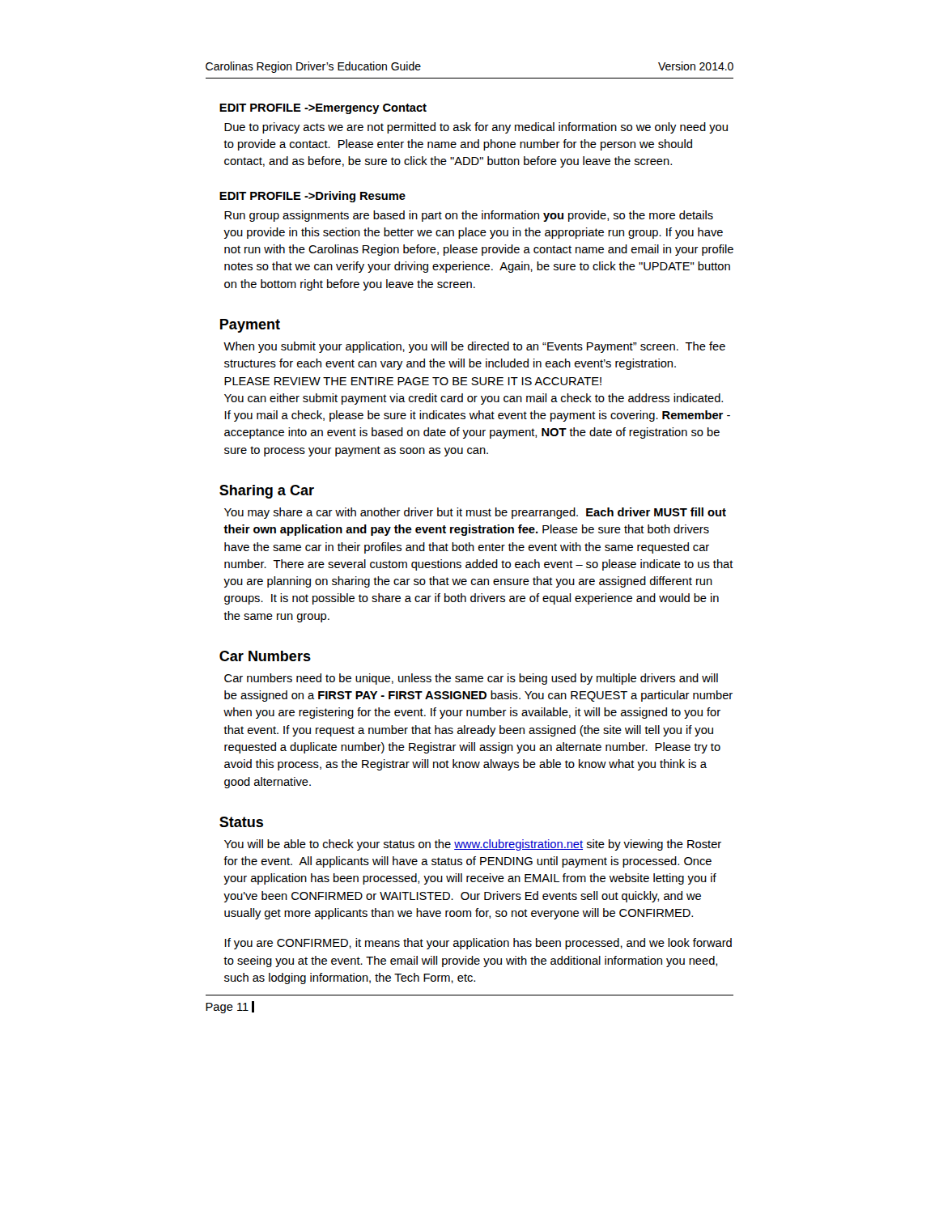Carolinas Region Driver’s Education Guide Version 2014.0
EDIT PROFILE ->Emergency Contact
Due to privacy acts we are not permitted to ask for any medical information so we only need you to provide a contact. Please enter the name and phone number for the person we should contact, and as before, be sure to click the "ADD" button before you leave the screen.
EDIT PROFILE ->Driving Resume
Run group assignments are based in part on the information you provide, so the more details you provide in this section the better we can place you in the appropriate run group. If you have not run with the Carolinas Region before, please provide a contact name and email in your profile notes so that we can verify your driving experience. Again, be sure to click the "UPDATE" button on the bottom right before you leave the screen.
Payment
When you submit your application, you will be directed to an “Events Payment” screen. The fee structures for each event can vary and the will be included in each event’s registration.
PLEASE REVIEW THE ENTIRE PAGE TO BE SURE IT IS ACCURATE!
You can either submit payment via credit card or you can mail a check to the address indicated. If you mail a check, please be sure it indicates what event the payment is covering. Remember - acceptance into an event is based on date of your payment, NOT the date of registration so be sure to process your payment as soon as you can.
Sharing a Car
You may share a car with another driver but it must be prearranged. Each driver MUST fill out their own application and pay the event registration fee. Please be sure that both drivers have the same car in their profiles and that both enter the event with the same requested car number. There are several custom questions added to each event – so please indicate to us that you are planning on sharing the car so that we can ensure that you are assigned different run groups. It is not possible to share a car if both drivers are of equal experience and would be in the same run group.
Car Numbers
Car numbers need to be unique, unless the same car is being used by multiple drivers and will be assigned on a FIRST PAY - FIRST ASSIGNED basis. You can REQUEST a particular number when you are registering for the event. If your number is available, it will be assigned to you for that event. If you request a number that has already been assigned (the site will tell you if you requested a duplicate number) the Registrar will assign you an alternate number. Please try to avoid this process, as the Registrar will not know always be able to know what you think is a good alternative.
Status
You will be able to check your status on the www.clubregistration.net site by viewing the Roster for the event. All applicants will have a status of PENDING until payment is processed. Once your application has been processed, you will receive an EMAIL from the website letting you if you've been CONFIRMED or WAITLISTED. Our Drivers Ed events sell out quickly, and we usually get more applicants than we have room for, so not everyone will be CONFIRMED.
If you are CONFIRMED, it means that your application has been processed, and we look forward to seeing you at the event. The email will provide you with the additional information you need, such as lodging information, the Tech Form, etc.
Page 11